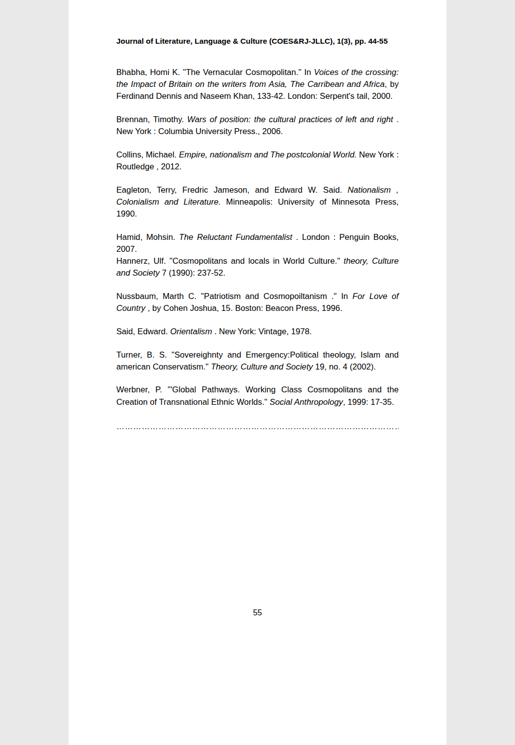Journal of Literature, Language & Culture (COES&RJ-JLLC), 1(3), pp. 44-55
Bhabha, Homi K. "The Vernacular Cosmopolitan." In Voices of the crossing: the Impact of Britain on the writers from Asia, The Carribean and Africa, by Ferdinand Dennis and Naseem Khan, 133-42. London: Serpent's tail, 2000.
Brennan, Timothy. Wars of position: the cultural practices of left and right . New York : Columbia University Press., 2006.
Collins, Michael. Empire, nationalism and The postcolonial World. New York : Routledge , 2012.
Eagleton, Terry, Fredric Jameson, and Edward W. Said. Nationalism , Colonialism and Literature. Minneapolis: University of Minnesota Press, 1990.
Hamid, Mohsin. The Reluctant Fundamentalist . London : Penguin Books, 2007.
Hannerz, Ulf. "Cosmopolitans and locals in World Culture." theory, Culture and Society 7 (1990): 237-52.
Nussbaum, Marth C. "Patriotism and Cosmopoiltanism ." In For Love of Country , by Cohen Joshua, 15. Boston: Beacon Press, 1996.
Said, Edward. Orientalism . New York: Vintage, 1978.
Turner, B. S. "Sovereighnty and Emergency:Political theology, Islam and american Conservatism." Theory, Culture and Society 19, no. 4 (2002).
Werbner, P. "'Global Pathways. Working Class Cosmopolitans and the Creation of Transnational Ethnic Worlds." Social Anthropology, 1999: 17-35.
…………………………………………………………………………………………………………………
55